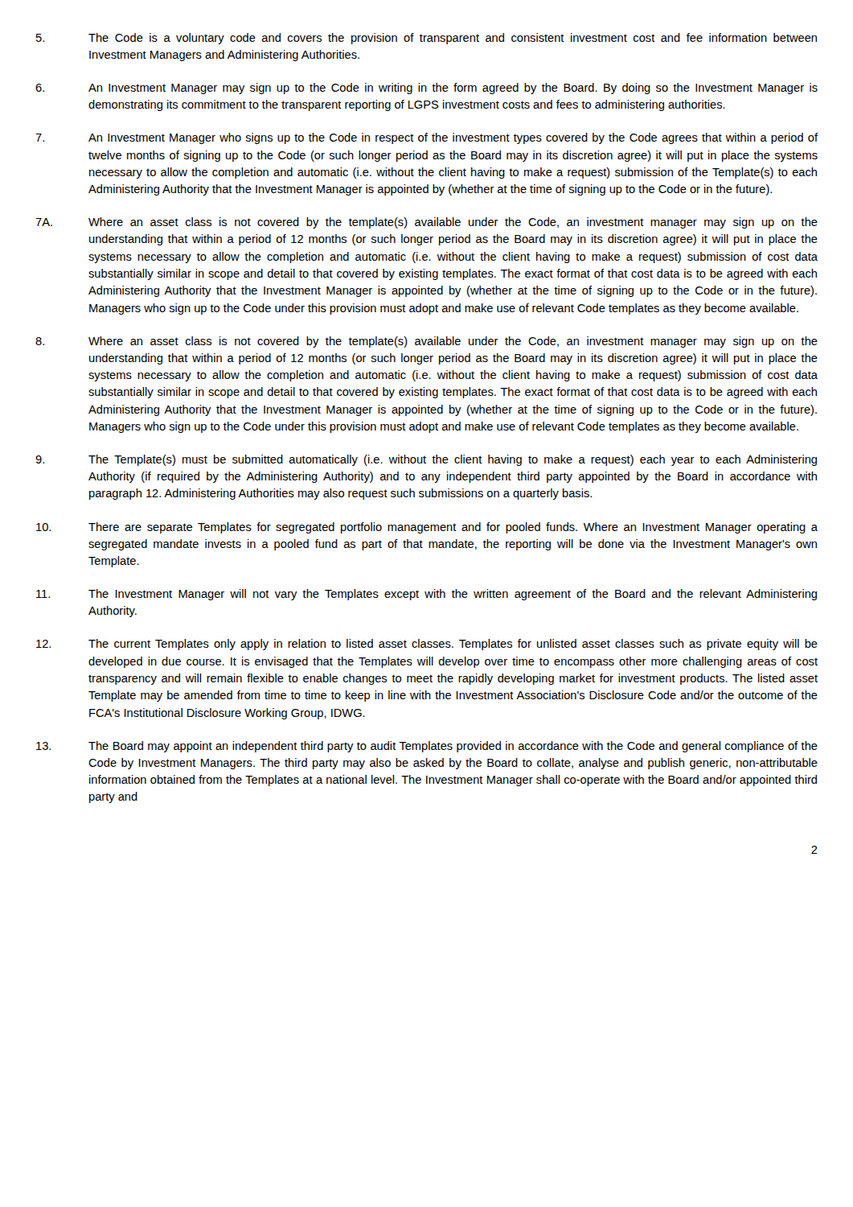5. The Code is a voluntary code and covers the provision of transparent and consistent investment cost and fee information between Investment Managers and Administering Authorities.
6. An Investment Manager may sign up to the Code in writing in the form agreed by the Board. By doing so the Investment Manager is demonstrating its commitment to the transparent reporting of LGPS investment costs and fees to administering authorities.
7. An Investment Manager who signs up to the Code in respect of the investment types covered by the Code agrees that within a period of twelve months of signing up to the Code (or such longer period as the Board may in its discretion agree) it will put in place the systems necessary to allow the completion and automatic (i.e. without the client having to make a request) submission of the Template(s) to each Administering Authority that the Investment Manager is appointed by (whether at the time of signing up to the Code or in the future).
7A. Where an asset class is not covered by the template(s) available under the Code, an investment manager may sign up on the understanding that within a period of 12 months (or such longer period as the Board may in its discretion agree) it will put in place the systems necessary to allow the completion and automatic (i.e. without the client having to make a request) submission of cost data substantially similar in scope and detail to that covered by existing templates. The exact format of that cost data is to be agreed with each Administering Authority that the Investment Manager is appointed by (whether at the time of signing up to the Code or in the future). Managers who sign up to the Code under this provision must adopt and make use of relevant Code templates as they become available.
8. Where an asset class is not covered by the template(s) available under the Code, an investment manager may sign up on the understanding that within a period of 12 months (or such longer period as the Board may in its discretion agree) it will put in place the systems necessary to allow the completion and automatic (i.e. without the client having to make a request) submission of cost data substantially similar in scope and detail to that covered by existing templates. The exact format of that cost data is to be agreed with each Administering Authority that the Investment Manager is appointed by (whether at the time of signing up to the Code or in the future). Managers who sign up to the Code under this provision must adopt and make use of relevant Code templates as they become available.
9. The Template(s) must be submitted automatically (i.e. without the client having to make a request) each year to each Administering Authority (if required by the Administering Authority) and to any independent third party appointed by the Board in accordance with paragraph 12. Administering Authorities may also request such submissions on a quarterly basis.
10. There are separate Templates for segregated portfolio management and for pooled funds. Where an Investment Manager operating a segregated mandate invests in a pooled fund as part of that mandate, the reporting will be done via the Investment Manager's own Template.
11. The Investment Manager will not vary the Templates except with the written agreement of the Board and the relevant Administering Authority.
12. The current Templates only apply in relation to listed asset classes. Templates for unlisted asset classes such as private equity will be developed in due course. It is envisaged that the Templates will develop over time to encompass other more challenging areas of cost transparency and will remain flexible to enable changes to meet the rapidly developing market for investment products. The listed asset Template may be amended from time to time to keep in line with the Investment Association's Disclosure Code and/or the outcome of the FCA's Institutional Disclosure Working Group, IDWG.
13. The Board may appoint an independent third party to audit Templates provided in accordance with the Code and general compliance of the Code by Investment Managers. The third party may also be asked by the Board to collate, analyse and publish generic, non-attributable information obtained from the Templates at a national level. The Investment Manager shall co-operate with the Board and/or appointed third party and
2